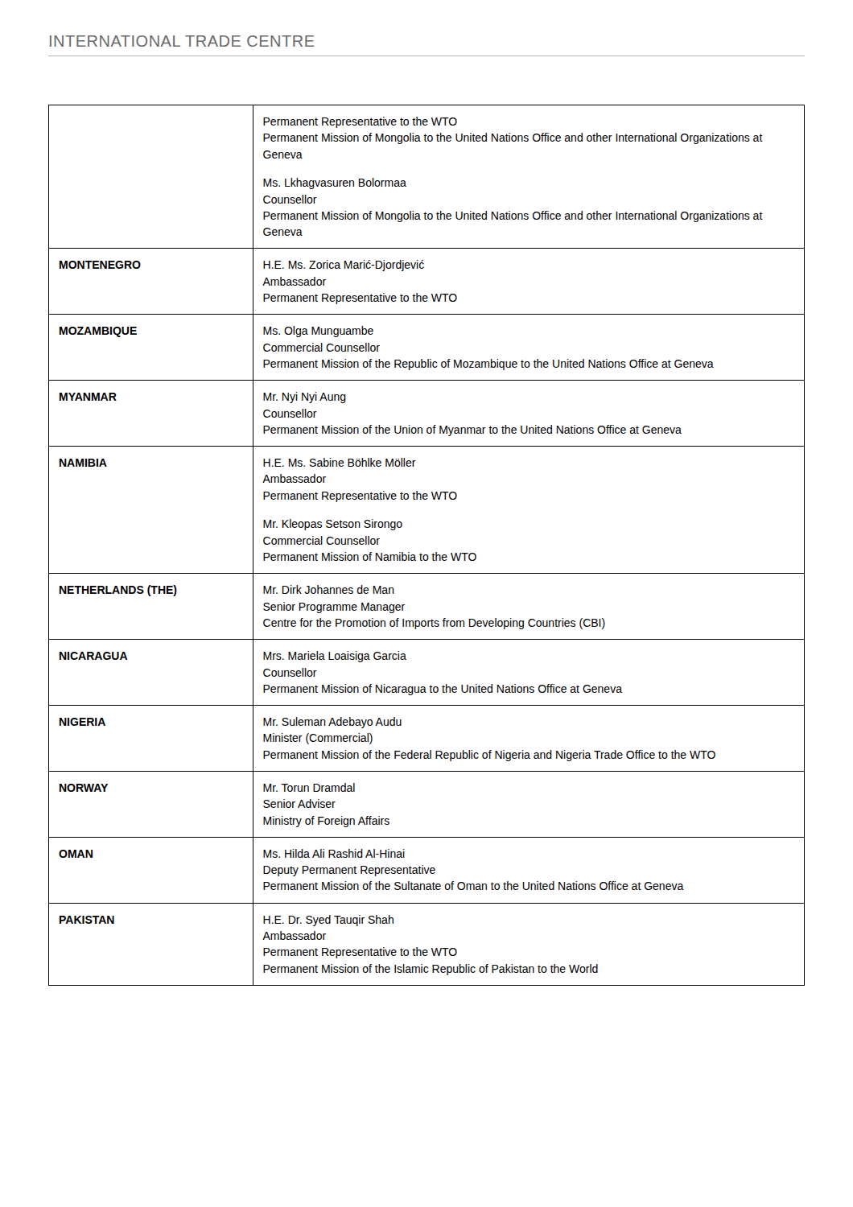INTERNATIONAL TRADE CENTRE
| | Permanent Representative to the WTO Permanent Mission of Mongolia to the United Nations Office and other International Organizations at Geneva Ms. Lkhagvasuren Bolormaa Counsellor Permanent Mission of Mongolia to the United Nations Office and other International Organizations at Geneva |
| MONTENEGRO | H.E. Ms. Zorica Marić-Djordjević Ambassador Permanent Representative to the WTO |
| MOZAMBIQUE | Ms. Olga Munguambe Commercial Counsellor Permanent Mission of the Republic of Mozambique to the United Nations Office at Geneva |
| MYANMAR | Mr. Nyi Nyi Aung Counsellor Permanent Mission of the Union of Myanmar to the United Nations Office at Geneva |
| NAMIBIA | H.E. Ms. Sabine Böhlke Möller Ambassador Permanent Representative to the WTO Mr. Kleopas Setson Sirongo Commercial Counsellor Permanent Mission of Namibia to the WTO |
| NETHERLANDS (THE) | Mr. Dirk Johannes de Man Senior Programme Manager Centre for the Promotion of Imports from Developing Countries (CBI) |
| NICARAGUA | Mrs. Mariela Loaisiga Garcia Counsellor Permanent Mission of Nicaragua to the United Nations Office at Geneva |
| NIGERIA | Mr. Suleman Adebayo Audu Minister (Commercial) Permanent Mission of the Federal Republic of Nigeria and Nigeria Trade Office to the WTO |
| NORWAY | Mr. Torun Dramdal Senior Adviser Ministry of Foreign Affairs |
| OMAN | Ms. Hilda Ali Rashid Al-Hinai Deputy Permanent Representative Permanent Mission of the Sultanate of Oman to the United Nations Office at Geneva |
| PAKISTAN | H.E. Dr. Syed Tauqir Shah Ambassador Permanent Representative to the WTO Permanent Mission of the Islamic Republic of Pakistan to the World |